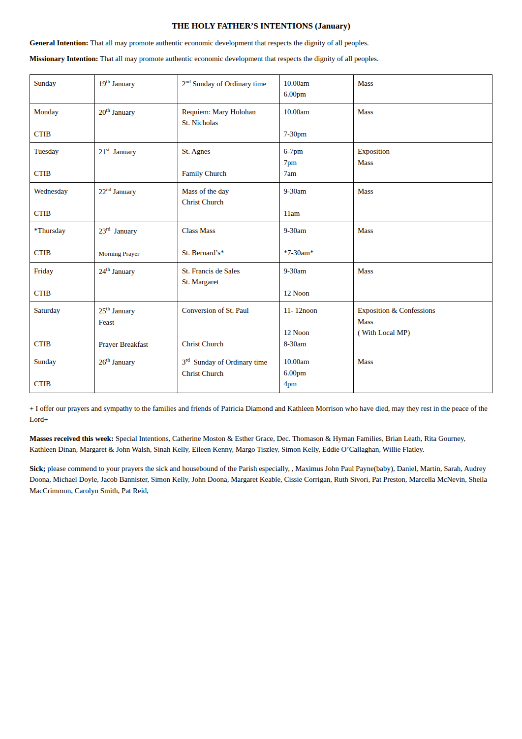THE HOLY FATHER’S INTENTIONS (January)
General Intention: That all may promote authentic economic development that respects the dignity of all peoples.
Missionary Intention: That all may promote authentic economic development that respects the dignity of all peoples.
| Sunday | 19 th January | 2 nd Sunday of Ordinary time | 10.00am 6.00pm | Mass |
| Monday CTIB | 20 th January | Requiem: Mary Holohan St. Nicholas | 10.00am 7-30pm | Mass |
| Tuesday CTIB | 21 st January | St. Agnes Family Church | 6-7pm 7pm 7am | Exposition Mass |
| Wednesday CTIB | 22 nd January | Mass of the day Christ Church | 9-30am 11am | Mass |
| *Thursday CTIB | 23 rd January Morning Prayer | Class Mass St. Bernard’s* | 9-30am *7-30am* | Mass |
| Friday CTIB | 24 th January | St. Francis de Sales St. Margaret | 9-30am 12 Noon | Mass |
| Saturday CTIB | 25 th January Feast Prayer Breakfast | Conversion of St. Paul Christ Church | 11- 12noon 12 Noon 8-30am | Exposition & Confessions Mass ( With Local MP) |
| Sunday CTIB | 26 th January | 3 rd Sunday of Ordinary time Christ Church | 10.00am 6.00pm 4pm | Mass |
+ I offer our prayers and sympathy to the families and friends of Patricia Diamond and Kathleen Morrison who have died, may they rest in the peace of the Lord+
Masses received this week: Special Intentions, Catherine Moston & Esther Grace, Dec. Thomason & Hyman Families, Brian Leath, Rita Gourney, Kathleen Dinan, Margaret & John Walsh, Sinah Kelly, Eileen Kenny, Margo Tiszley, Simon Kelly, Eddie O’Callaghan, Willie Flatley.
Sick; please commend to your prayers the sick and housebound of the Parish especially, , Maximus John Paul Payne(baby), Daniel, Martin, Sarah, Audrey Doona, Michael Doyle, Jacob Bannister, Simon Kelly, John Doona, Margaret Keable, Cissie Corrigan, Ruth Sivori, Pat Preston, Marcella McNevin, Sheila MacCrimmon, Carolyn Smith, Pat Reid,